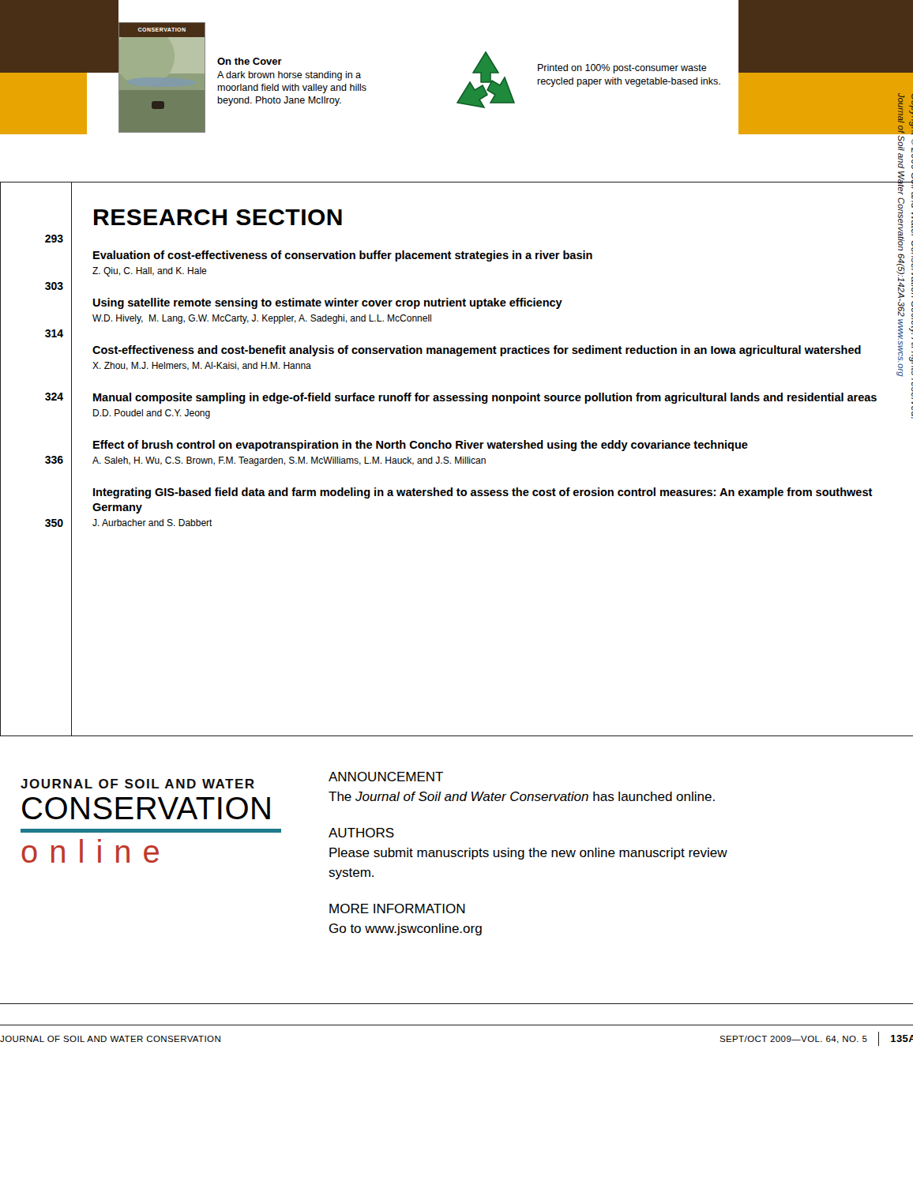CONSERVATION
On the Cover
A dark brown horse standing in a moorland field with valley and hills beyond. Photo Jane McIlroy.
Printed on 100% post-consumer waste recycled paper with vegetable-based inks.
293 303 314 324 336 350
RESEARCH SECTION
Evaluation of cost-effectiveness of conservation buffer placement strategies in a river basin
Z. Qiu, C. Hall, and K. Hale
Using satellite remote sensing to estimate winter cover crop nutrient uptake efficiency
W.D. Hively, M. Lang, G.W. McCarty, J. Keppler, A. Sadeghi, and L.L. McConnell
Cost-effectiveness and cost-benefit analysis of conservation management practices for sediment reduction in an Iowa agricultural watershed
X. Zhou, M.J. Helmers, M. Al-Kaisi, and H.M. Hanna
Manual composite sampling in edge-of-field surface runoff for assessing nonpoint source pollution from agricultural lands and residential areas
D.D. Poudel and C.Y. Jeong
Effect of brush control on evapotranspiration in the North Concho River watershed using the eddy covariance technique
A. Saleh, H. Wu, C.S. Brown, F.M. Teagarden, S.M. McWilliams, L.M. Hauck, and J.S. Millican
Integrating GIS-based field data and farm modeling in a watershed to assess the cost of erosion control measures: An example from southwest Germany
J. Aurbacher and S. Dabbert
JOURNAL OF SOIL AND WATER
CONSERVATION
online
ANNOUNCEMENT The Journal of Soil and Water Conservation has launched online.
AUTHORS Please submit manuscripts using the new online manuscript review system.
MORE INFORMATION Go to www.jswconline.org
Copyright © 2009 Soil and Water Conservation Society. All rights reserved.
Journal of Soil and Water Conservation 64(5):142A-362 www.swcs.org
JOURNAL OF SOIL AND WATER CONSERVATION
SEPT/OCT 2009—VOL. 64, NO. 5 135A